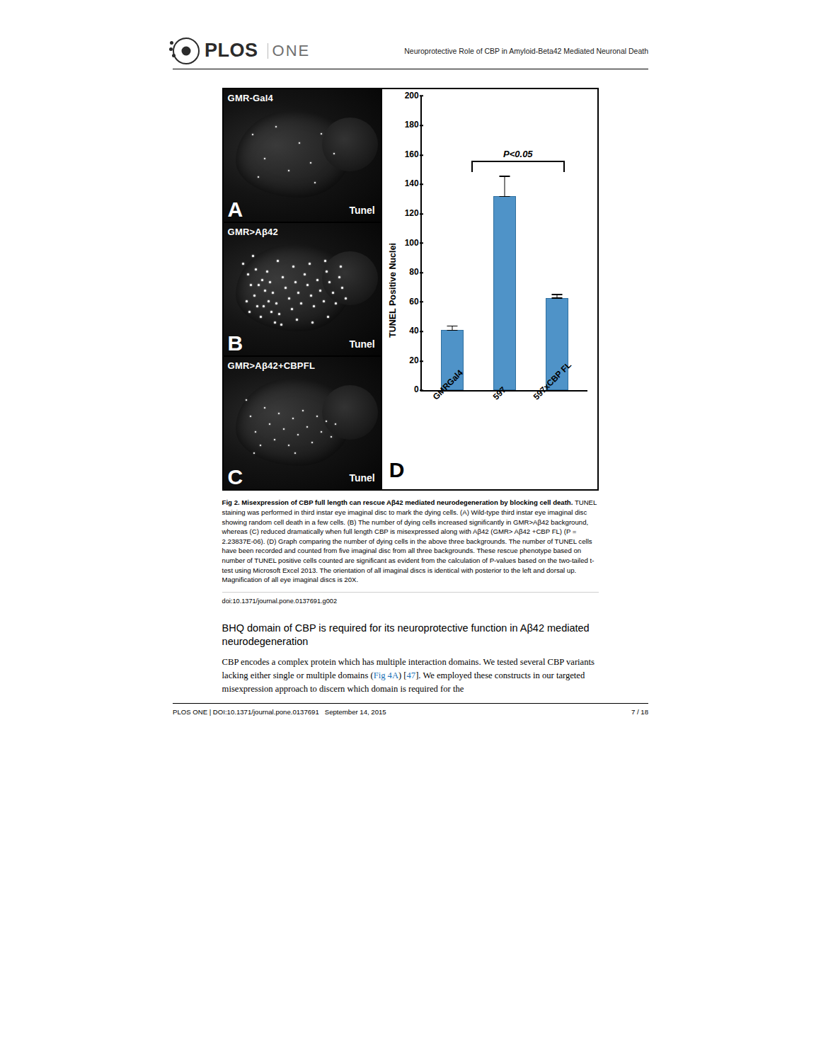PLOS
ONE
Neuroprotective Role of CBP in Amyloid-Beta42 Mediated Neuronal Death
GMR-Gal4
A
Tunel
GMR>Aβ42
B
Tunel
GMR>Aβ42+CBPFL
C
Tunel
TUNEL Positive Nuclei
200
180
160
140
120
100
80
60
40
20
0
P<0.05
GMRGal4 597 597xCBP FL
D
Fig 2. Misexpression of CBP full length can rescue Aβ42 mediated neurodegeneration by blocking cell death. TUNEL staining was performed in third instar eye imaginal disc to mark the dying cells. (A) Wild-type third instar eye imaginal disc showing random cell death in a few cells. (B) The number of dying cells increased significantly in GMR>Aβ42 background, whereas (C) reduced dramatically when full length CBP is misexpressed along with Aβ42 (GMR> Aβ42 +CBP FL) (P = 2.23837E-06). (D) Graph comparing the number of dying cells in the above three backgrounds. The number of TUNEL cells have been recorded and counted from five imaginal disc from all three backgrounds. These rescue phenotype based on number of TUNEL positive cells counted are significant as evident from the calculation of P-values based on the two-tailed t-test using Microsoft Excel 2013. The orientation of all imaginal discs is identical with posterior to the left and dorsal up. Magnification of all eye imaginal discs is 20X.
doi:10.1371/journal.pone.0137691.g002
BHQ domain of CBP is required for its neuroprotective function in Aβ42 mediated neurodegeneration
CBP encodes a complex protein which has multiple interaction domains. We tested several CBP variants lacking either single or multiple domains (Fig 4A) [47]. We employed these constructs in our targeted misexpression approach to discern which domain is required for the
PLOS ONE | DOI:10.1371/journal.pone.0137691 September 14, 2015
7 / 18